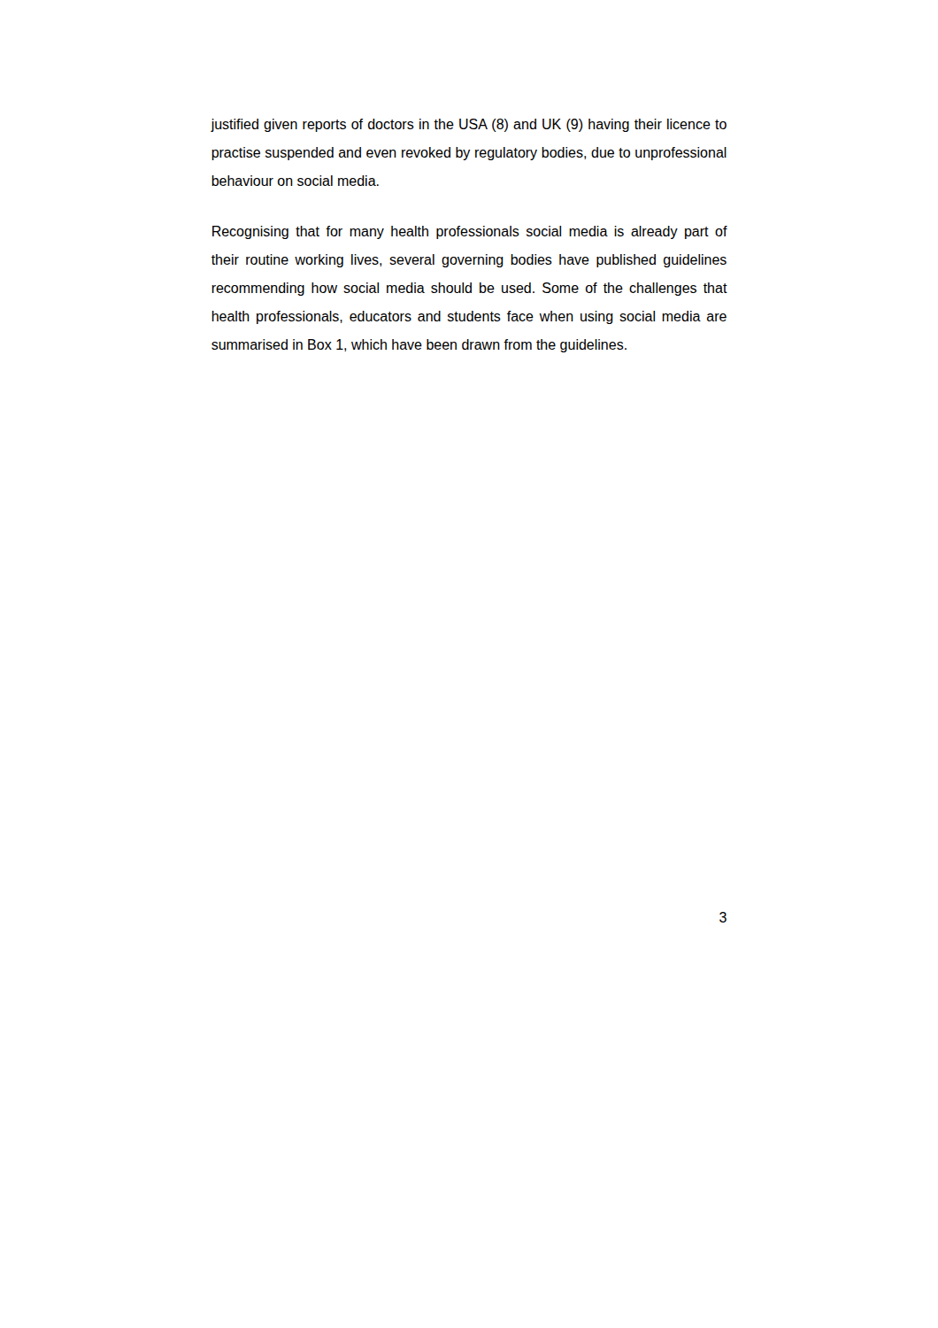justified given reports of doctors in the USA (8) and UK (9) having their licence to practise suspended and even revoked by regulatory bodies, due to unprofessional behaviour on social media.
Recognising that for many health professionals social media is already part of their routine working lives, several governing bodies have published guidelines recommending how social media should be used. Some of the challenges that health professionals, educators and students face when using social media are summarised in Box 1, which have been drawn from the guidelines.
3